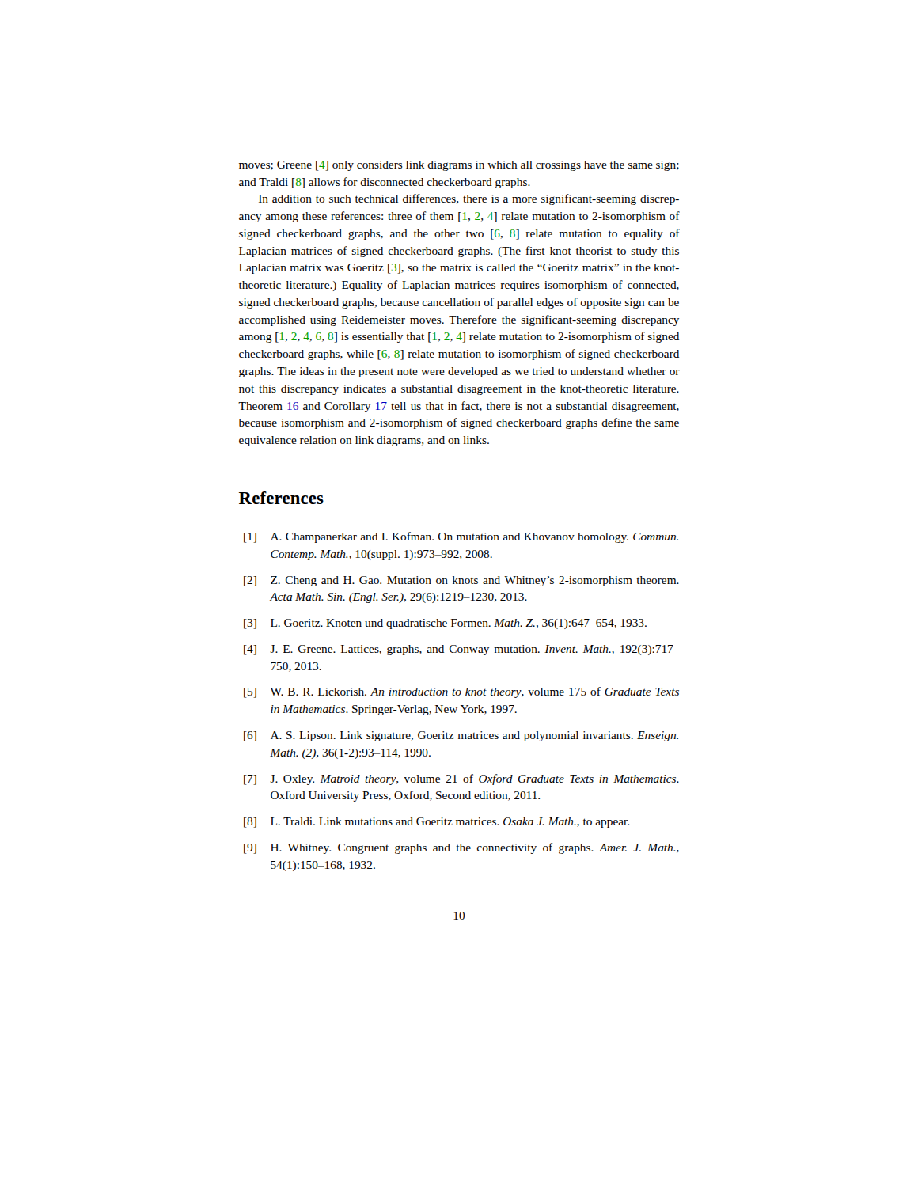moves; Greene [4] only considers link diagrams in which all crossings have the same sign; and Traldi [8] allows for disconnected checkerboard graphs.
In addition to such technical differences, there is a more significant-seeming discrepancy among these references: three of them [1, 2, 4] relate mutation to 2-isomorphism of signed checkerboard graphs, and the other two [6, 8] relate mutation to equality of Laplacian matrices of signed checkerboard graphs. (The first knot theorist to study this Laplacian matrix was Goeritz [3], so the matrix is called the “Goeritz matrix” in the knot-theoretic literature.) Equality of Laplacian matrices requires isomorphism of connected, signed checkerboard graphs, because cancellation of parallel edges of opposite sign can be accomplished using Reidemeister moves. Therefore the significant-seeming discrepancy among [1, 2, 4, 6, 8] is essentially that [1, 2, 4] relate mutation to 2-isomorphism of signed checkerboard graphs, while [6, 8] relate mutation to isomorphism of signed checkerboard graphs. The ideas in the present note were developed as we tried to understand whether or not this discrepancy indicates a substantial disagreement in the knot-theoretic literature. Theorem 16 and Corollary 17 tell us that in fact, there is not a substantial disagreement, because isomorphism and 2-isomorphism of signed checkerboard graphs define the same equivalence relation on link diagrams, and on links.
References
[1] A. Champanerkar and I. Kofman. On mutation and Khovanov homology. Commun. Contemp. Math., 10(suppl. 1):973–992, 2008.
[2] Z. Cheng and H. Gao. Mutation on knots and Whitney’s 2-isomorphism theorem. Acta Math. Sin. (Engl. Ser.), 29(6):1219–1230, 2013.
[3] L. Goeritz. Knoten und quadratische Formen. Math. Z., 36(1):647–654, 1933.
[4] J. E. Greene. Lattices, graphs, and Conway mutation. Invent. Math., 192(3):717–750, 2013.
[5] W. B. R. Lickorish. An introduction to knot theory, volume 175 of Graduate Texts in Mathematics. Springer-Verlag, New York, 1997.
[6] A. S. Lipson. Link signature, Goeritz matrices and polynomial invariants. Enseign. Math. (2), 36(1-2):93–114, 1990.
[7] J. Oxley. Matroid theory, volume 21 of Oxford Graduate Texts in Mathematics. Oxford University Press, Oxford, Second edition, 2011.
[8] L. Traldi. Link mutations and Goeritz matrices. Osaka J. Math., to appear.
[9] H. Whitney. Congruent graphs and the connectivity of graphs. Amer. J. Math., 54(1):150–168, 1932.
10